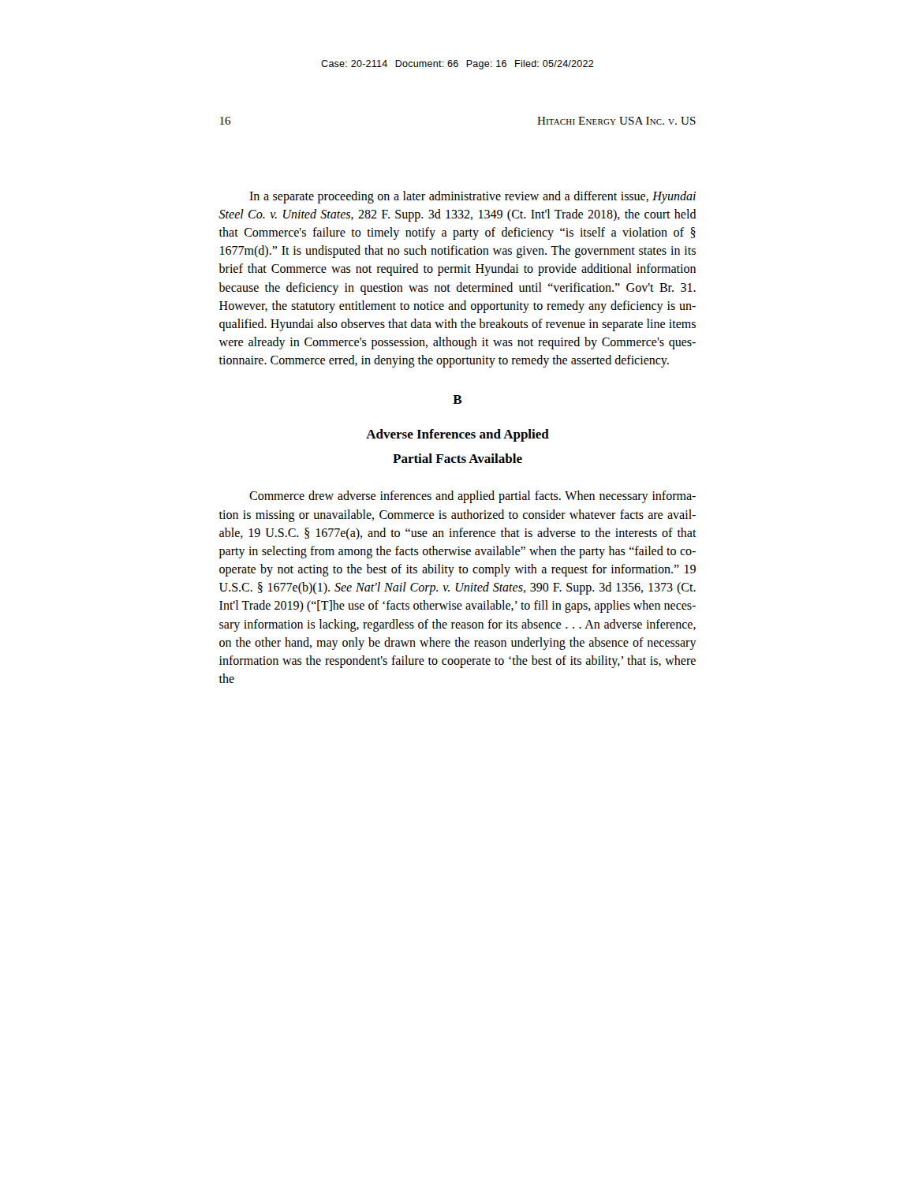Case: 20-2114 Document: 66 Page: 16 Filed: 05/24/2022
16 Hitachi Energy USA Inc. v. US
In a separate proceeding on a later administrative review and a different issue, Hyundai Steel Co. v. United States, 282 F. Supp. 3d 1332, 1349 (Ct. Int'l Trade 2018), the court held that Commerce's failure to timely notify a party of deficiency “is itself a violation of § 1677m(d).” It is undisputed that no such notification was given. The government states in its brief that Commerce was not required to permit Hyundai to provide additional information because the deficiency in question was not determined until “verification.” Gov't Br. 31. However, the statutory entitlement to notice and opportunity to remedy any deficiency is unqualified. Hyundai also observes that data with the breakouts of revenue in separate line items were already in Commerce's possession, although it was not required by Commerce's questionnaire. Commerce erred, in denying the opportunity to remedy the asserted deficiency.
B
Adverse Inferences and Applied
Partial Facts Available
Commerce drew adverse inferences and applied partial facts. When necessary information is missing or unavailable, Commerce is authorized to consider whatever facts are available, 19 U.S.C. § 1677e(a), and to “use an inference that is adverse to the interests of that party in selecting from among the facts otherwise available” when the party has “failed to cooperate by not acting to the best of its ability to comply with a request for information.” 19 U.S.C. § 1677e(b)(1). See Nat'l Nail Corp. v. United States, 390 F. Supp. 3d 1356, 1373 (Ct. Int'l Trade 2019) (“[T]he use of ‘facts otherwise available,’ to fill in gaps, applies when necessary information is lacking, regardless of the reason for its absence . . . An adverse inference, on the other hand, may only be drawn where the reason underlying the absence of necessary information was the respondent's failure to cooperate to ‘the best of its ability,’ that is, where the